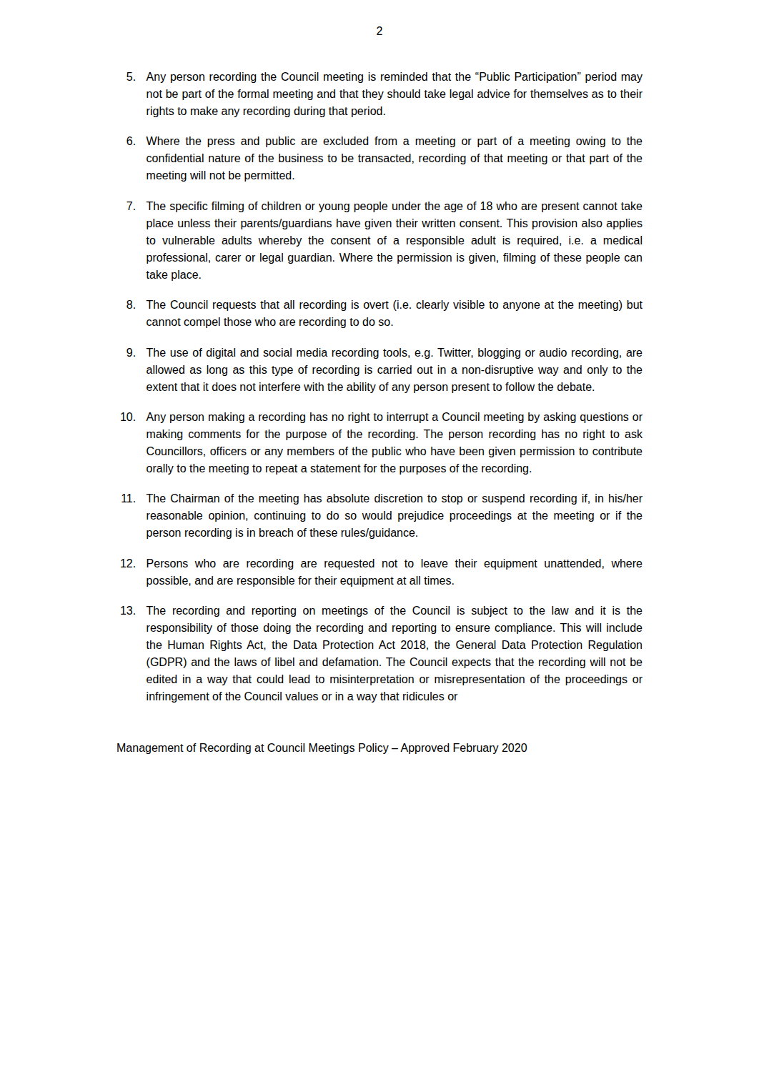2
5. Any person recording the Council meeting is reminded that the “Public Participation” period may not be part of the formal meeting and that they should take legal advice for themselves as to their rights to make any recording during that period.
6. Where the press and public are excluded from a meeting or part of a meeting owing to the confidential nature of the business to be transacted, recording of that meeting or that part of the meeting will not be permitted.
7. The specific filming of children or young people under the age of 18 who are present cannot take place unless their parents/guardians have given their written consent. This provision also applies to vulnerable adults whereby the consent of a responsible adult is required, i.e. a medical professional, carer or legal guardian. Where the permission is given, filming of these people can take place.
8. The Council requests that all recording is overt (i.e. clearly visible to anyone at the meeting) but cannot compel those who are recording to do so.
9. The use of digital and social media recording tools, e.g. Twitter, blogging or audio recording, are allowed as long as this type of recording is carried out in a non-disruptive way and only to the extent that it does not interfere with the ability of any person present to follow the debate.
10. Any person making a recording has no right to interrupt a Council meeting by asking questions or making comments for the purpose of the recording. The person recording has no right to ask Councillors, officers or any members of the public who have been given permission to contribute orally to the meeting to repeat a statement for the purposes of the recording.
11. The Chairman of the meeting has absolute discretion to stop or suspend recording if, in his/her reasonable opinion, continuing to do so would prejudice proceedings at the meeting or if the person recording is in breach of these rules/guidance.
12. Persons who are recording are requested not to leave their equipment unattended, where possible, and are responsible for their equipment at all times.
13. The recording and reporting on meetings of the Council is subject to the law and it is the responsibility of those doing the recording and reporting to ensure compliance. This will include the Human Rights Act, the Data Protection Act 2018, the General Data Protection Regulation (GDPR) and the laws of libel and defamation. The Council expects that the recording will not be edited in a way that could lead to misinterpretation or misrepresentation of the proceedings or infringement of the Council values or in a way that ridicules or
Management of Recording at Council Meetings Policy – Approved February 2020